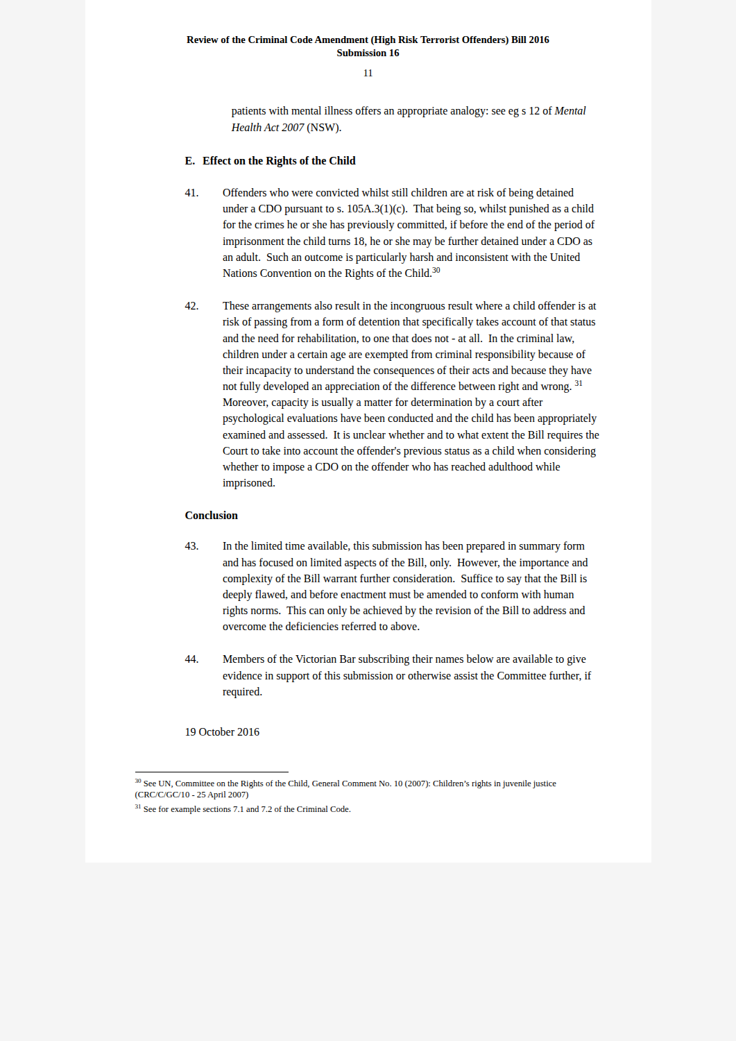Review of the Criminal Code Amendment (High Risk Terrorist Offenders) Bill 2016
Submission 16
11
patients with mental illness offers an appropriate analogy: see eg s 12 of Mental Health Act 2007 (NSW).
E. Effect on the Rights of the Child
41.
Offenders who were convicted whilst still children are at risk of being detained under a CDO pursuant to s. 105A.3(1)(c). That being so, whilst punished as a child for the crimes he or she has previously committed, if before the end of the period of imprisonment the child turns 18, he or she may be further detained under a CDO as an adult. Such an outcome is particularly harsh and inconsistent with the United Nations Convention on the Rights of the Child.30
42.
These arrangements also result in the incongruous result where a child offender is at risk of passing from a form of detention that specifically takes account of that status and the need for rehabilitation, to one that does not - at all. In the criminal law, children under a certain age are exempted from criminal responsibility because of their incapacity to understand the consequences of their acts and because they have not fully developed an appreciation of the difference between right and wrong. 31 Moreover, capacity is usually a matter for determination by a court after psychological evaluations have been conducted and the child has been appropriately examined and assessed. It is unclear whether and to what extent the Bill requires the Court to take into account the offender's previous status as a child when considering whether to impose a CDO on the offender who has reached adulthood while imprisoned.
Conclusion
43.
In the limited time available, this submission has been prepared in summary form and has focused on limited aspects of the Bill, only. However, the importance and complexity of the Bill warrant further consideration. Suffice to say that the Bill is deeply flawed, and before enactment must be amended to conform with human rights norms. This can only be achieved by the revision of the Bill to address and overcome the deficiencies referred to above.
44.
Members of the Victorian Bar subscribing their names below are available to give evidence in support of this submission or otherwise assist the Committee further, if required.
19 October 2016
30 See UN, Committee on the Rights of the Child, General Comment No. 10 (2007): Children’s rights in juvenile justice (CRC/C/GC/10 - 25 April 2007)
31 See for example sections 7.1 and 7.2 of the Criminal Code.